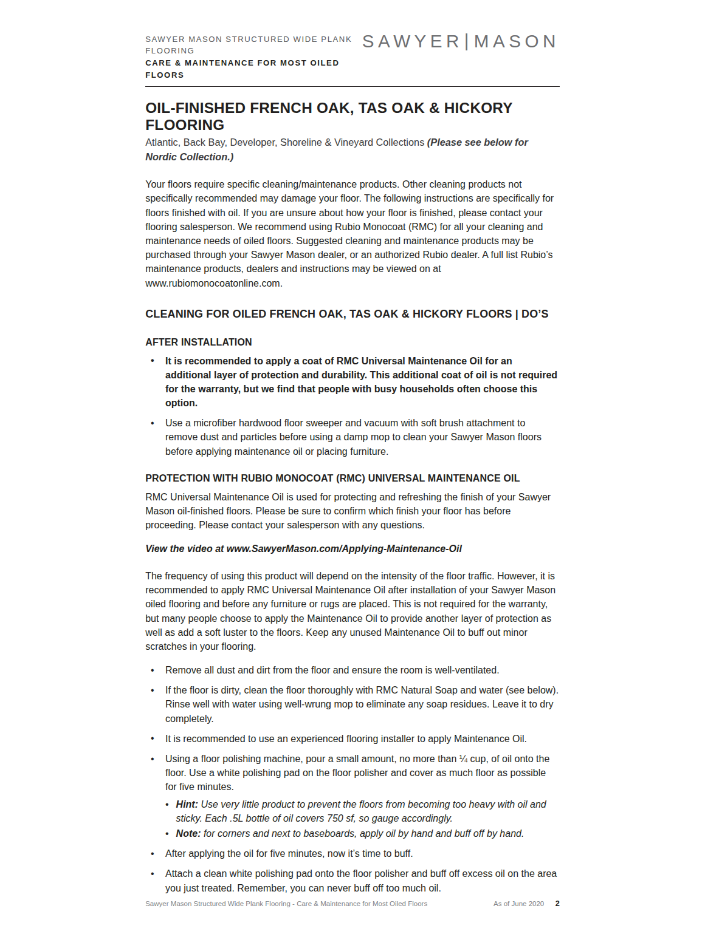Sawyer Mason Structured Wide Plank Flooring
Care & Maintenance for Most Oiled Floors
SAWYER|MASON
OIL-FINISHED FRENCH OAK, TAS OAK & HICKORY FLOORING
Atlantic, Back Bay, Developer, Shoreline & Vineyard Collections (Please see below for Nordic Collection.)
Your floors require specific cleaning/maintenance products. Other cleaning products not specifically recommended may damage your floor. The following instructions are specifically for floors finished with oil. If you are unsure about how your floor is finished, please contact your flooring salesperson. We recommend using Rubio Monocoat (RMC) for all your cleaning and maintenance needs of oiled floors. Suggested cleaning and maintenance products may be purchased through your Sawyer Mason dealer, or an authorized Rubio dealer. A full list Rubio’s maintenance products, dealers and instructions may be viewed on at www.rubiomonocoatonline.com.
CLEANING FOR OILED FRENCH OAK, TAS OAK & HICKORY FLOORS | DO’S
AFTER INSTALLATION
It is recommended to apply a coat of RMC Universal Maintenance Oil for an additional layer of protection and durability. This additional coat of oil is not required for the warranty, but we find that people with busy households often choose this option.
Use a microfiber hardwood floor sweeper and vacuum with soft brush attachment to remove dust and particles before using a damp mop to clean your Sawyer Mason floors before applying maintenance oil or placing furniture.
PROTECTION WITH RUBIO MONOCOAT (RMC) UNIVERSAL MAINTENANCE OIL
RMC Universal Maintenance Oil is used for protecting and refreshing the finish of your Sawyer Mason oil-finished floors. Please be sure to confirm which finish your floor has before proceeding. Please contact your salesperson with any questions.
View the video at www.SawyerMason.com/Applying-Maintenance-Oil
The frequency of using this product will depend on the intensity of the floor traffic. However, it is recommended to apply RMC Universal Maintenance Oil after installation of your Sawyer Mason oiled flooring and before any furniture or rugs are placed. This is not required for the warranty, but many people choose to apply the Maintenance Oil to provide another layer of protection as well as add a soft luster to the floors. Keep any unused Maintenance Oil to buff out minor scratches in your flooring.
Remove all dust and dirt from the floor and ensure the room is well-ventilated.
If the floor is dirty, clean the floor thoroughly with RMC Natural Soap and water (see below). Rinse well with water using well-wrung mop to eliminate any soap residues. Leave it to dry completely.
It is recommended to use an experienced flooring installer to apply Maintenance Oil.
Using a floor polishing machine, pour a small amount, no more than ¼ cup, of oil onto the floor. Use a white polishing pad on the floor polisher and cover as much floor as possible for five minutes.
Hint: Use very little product to prevent the floors from becoming too heavy with oil and sticky. Each .5L bottle of oil covers 750 sf, so gauge accordingly.
Note: for corners and next to baseboards, apply oil by hand and buff off by hand.
After applying the oil for five minutes, now it’s time to buff.
Attach a clean white polishing pad onto the floor polisher and buff off excess oil on the area you just treated. Remember, you can never buff off too much oil.
Sawyer Mason Structured Wide Plank Flooring - Care & Maintenance for Most Oiled Floors
As of June 2020 2